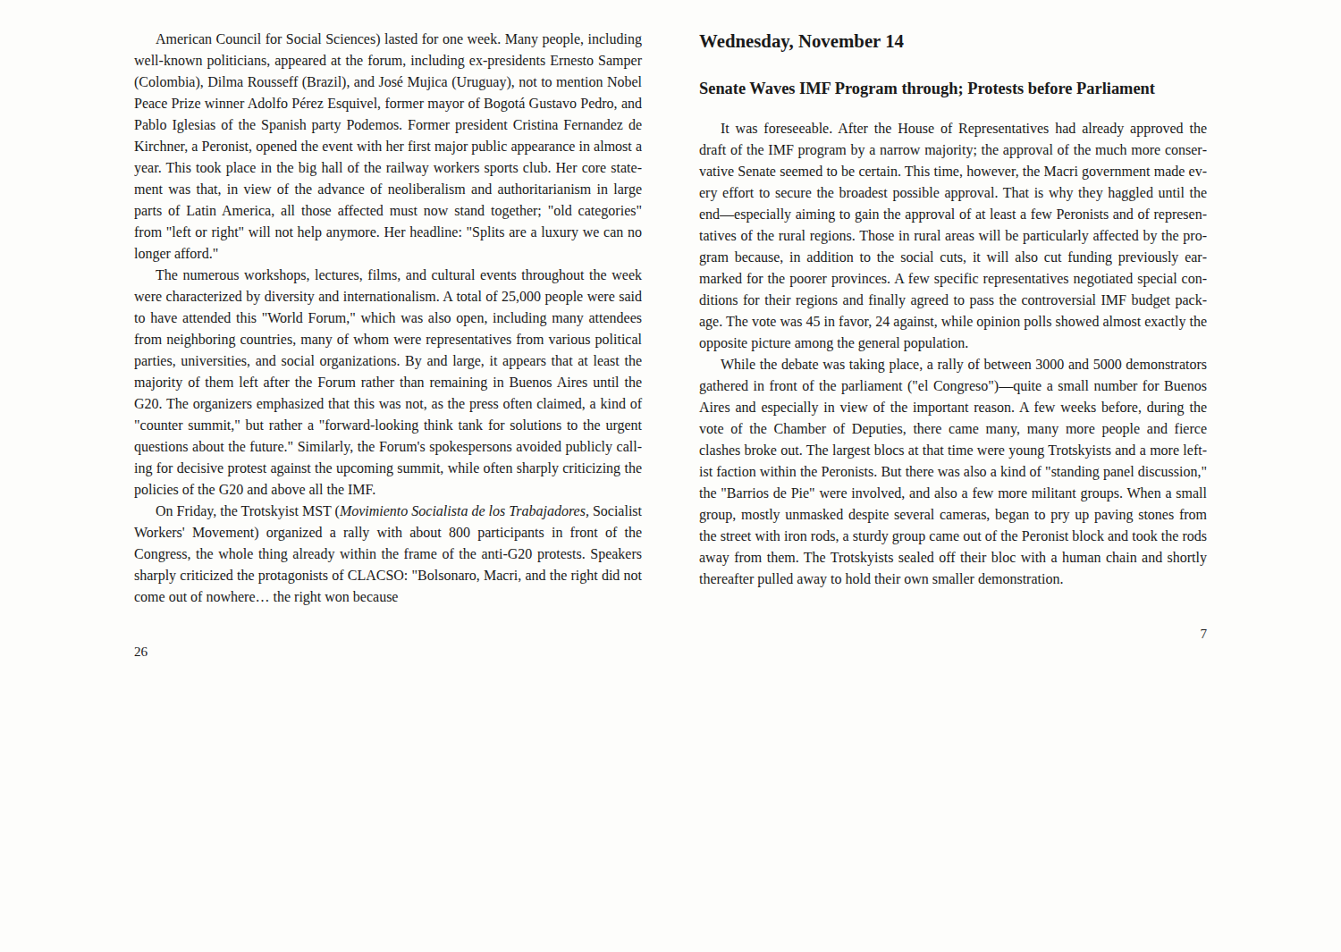American Council for Social Sciences) lasted for one week. Many people, including well-known politicians, appeared at the forum, including ex-presidents Ernesto Samper (Colombia), Dilma Rousseff (Brazil), and José Mujica (Uruguay), not to mention Nobel Peace Prize winner Adolfo Pérez Esquivel, former mayor of Bogotá Gustavo Pedro, and Pablo Iglesias of the Spanish party Podemos. Former president Cristina Fernandez de Kirchner, a Peronist, opened the event with her first major public appearance in almost a year. This took place in the big hall of the railway workers sports club. Her core statement was that, in view of the advance of neoliberalism and authoritarianism in large parts of Latin America, all those affected must now stand together; "old categories" from "left or right" will not help anymore. Her headline: "Splits are a luxury we can no longer afford."
The numerous workshops, lectures, films, and cultural events throughout the week were characterized by diversity and internationalism. A total of 25,000 people were said to have attended this "World Forum," which was also open, including many attendees from neighboring countries, many of whom were representatives from various political parties, universities, and social organizations. By and large, it appears that at least the majority of them left after the Forum rather than remaining in Buenos Aires until the G20. The organizers emphasized that this was not, as the press often claimed, a kind of "counter summit," but rather a "forward-looking think tank for solutions to the urgent questions about the future." Similarly, the Forum's spokespersons avoided publicly calling for decisive protest against the upcoming summit, while often sharply criticizing the policies of the G20 and above all the IMF.
On Friday, the Trotskyist MST (Movimiento Socialista de los Trabajadores, Socialist Workers' Movement) organized a rally with about 800 participants in front of the Congress, the whole thing already within the frame of the anti-G20 protests. Speakers sharply criticized the protagonists of CLACSO: "Bolsonaro, Macri, and the right did not come out of nowhere… the right won because
26
Wednesday, November 14
Senate Waves IMF Program through; Protests before Parliament
It was foreseeable. After the House of Representatives had already approved the draft of the IMF program by a narrow majority; the approval of the much more conservative Senate seemed to be certain. This time, however, the Macri government made every effort to secure the broadest possible approval. That is why they haggled until the end—especially aiming to gain the approval of at least a few Peronists and of representatives of the rural regions. Those in rural areas will be particularly affected by the program because, in addition to the social cuts, it will also cut funding previously earmarked for the poorer provinces. A few specific representatives negotiated special conditions for their regions and finally agreed to pass the controversial IMF budget package. The vote was 45 in favor, 24 against, while opinion polls showed almost exactly the opposite picture among the general population.
While the debate was taking place, a rally of between 3000 and 5000 demonstrators gathered in front of the parliament ("el Congreso")—quite a small number for Buenos Aires and especially in view of the important reason. A few weeks before, during the vote of the Chamber of Deputies, there came many, many more people and fierce clashes broke out. The largest blocs at that time were young Trotskyists and a more leftist faction within the Peronists. But there was also a kind of "standing panel discussion," the "Barrios de Pie" were involved, and also a few more militant groups. When a small group, mostly unmasked despite several cameras, began to pry up paving stones from the street with iron rods, a sturdy group came out of the Peronist block and took the rods away from them. The Trotskyists sealed off their bloc with a human chain and shortly thereafter pulled away to hold their own smaller demonstration.
7